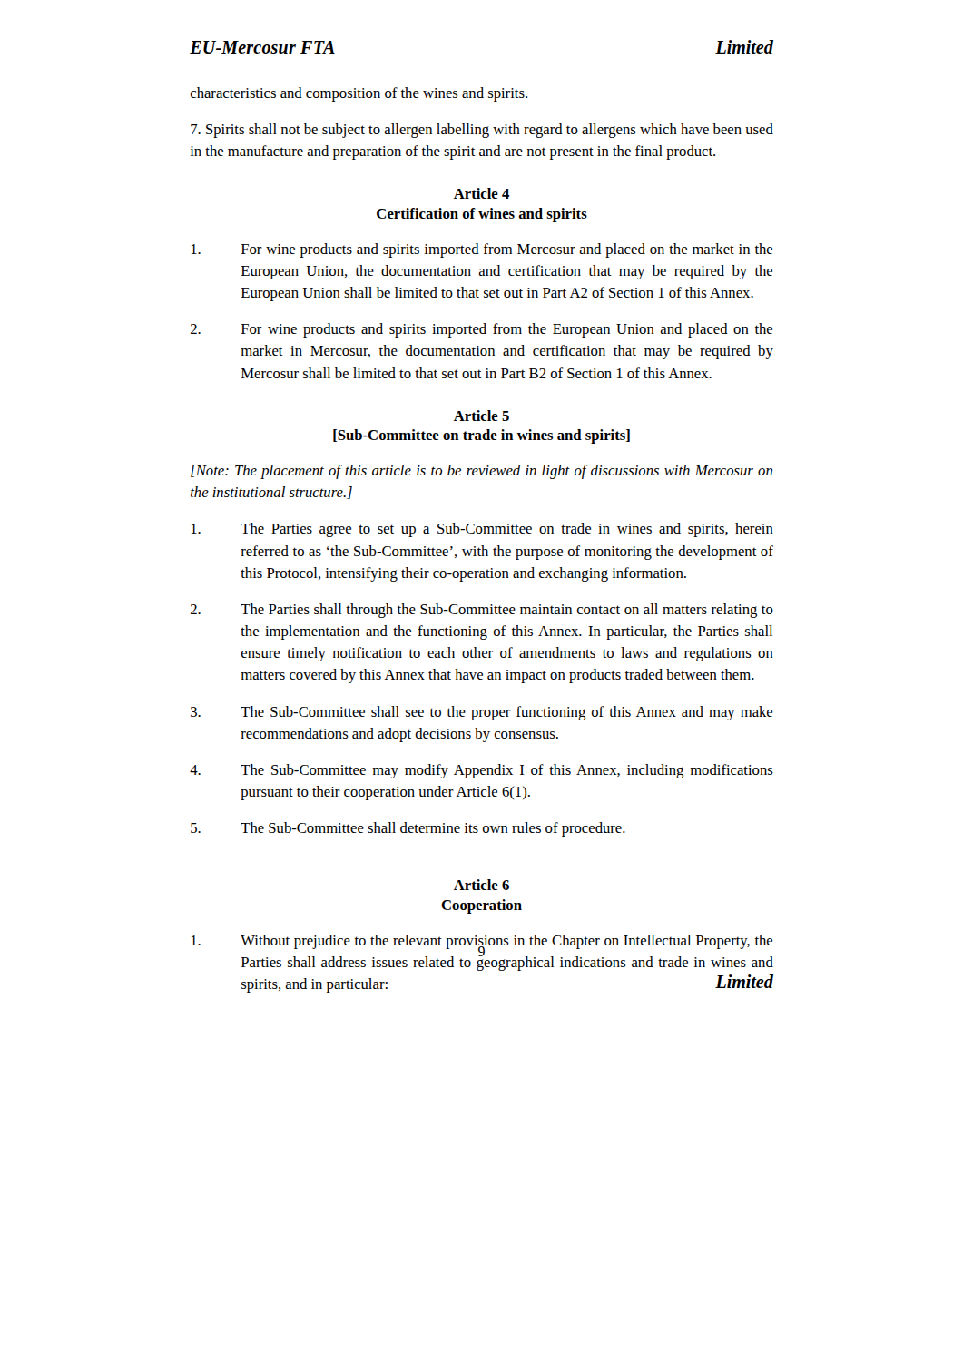EU-Mercosur FTA
Limited
characteristics and composition of the wines and spirits.
7. Spirits shall not be subject to allergen labelling with regard to allergens which have been used in the manufacture and preparation of the spirit and are not present in the final product.
Article 4 Certification of wines and spirits
1.
For wine products and spirits imported from Mercosur and placed on the market in the European Union, the documentation and certification that may be required by the European Union shall be limited to that set out in Part A2 of Section 1 of this Annex.
2.
For wine products and spirits imported from the European Union and placed on the market in Mercosur, the documentation and certification that may be required by Mercosur shall be limited to that set out in Part B2 of Section 1 of this Annex.
Article 5 [Sub-Committee on trade in wines and spirits]
[Note: The placement of this article is to be reviewed in light of discussions with Mercosur on the institutional structure.]
1.
The Parties agree to set up a Sub-Committee on trade in wines and spirits, herein referred to as ‘the Sub-Committee’, with the purpose of monitoring the development of this Protocol, intensifying their co-operation and exchanging information.
2.
The Parties shall through the Sub-Committee maintain contact on all matters relating to the implementation and the functioning of this Annex. In particular, the Parties shall ensure timely notification to each other of amendments to laws and regulations on matters covered by this Annex that have an impact on products traded between them.
3.
The Sub-Committee shall see to the proper functioning of this Annex and may make recommendations and adopt decisions by consensus.
4.
The Sub-Committee may modify Appendix I of this Annex, including modifications pursuant to their cooperation under Article 6(1).
5.
The Sub-Committee shall determine its own rules of procedure.
Article 6 Cooperation
1.
Without prejudice to the relevant provisions in the Chapter on Intellectual Property, the Parties shall address issues related to geographical indications and trade in wines and spirits, and in particular:
9
Limited